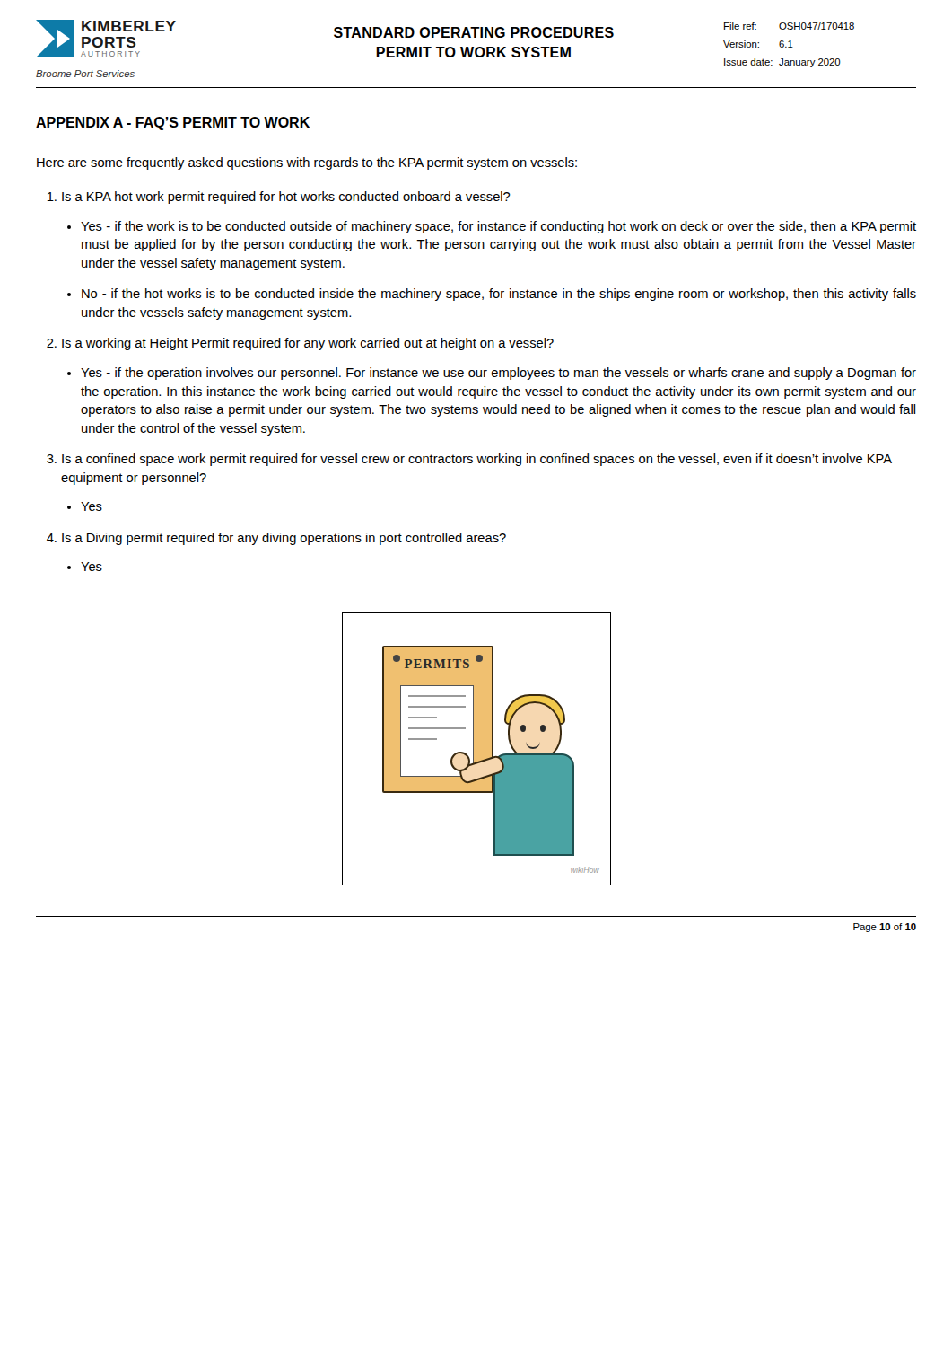KIMBERLEY
PORTS
AUTHORITY
Broome Port Services
STANDARD OPERATING PROCEDURES
PERMIT TO WORK SYSTEM
File ref:
OSH047/170418
Version:
6.1
Issue date:
January 2020
APPENDIX A - FAQ’S PERMIT TO WORK
Here are some frequently asked questions with regards to the KPA permit system on vessels:
Is a KPA hot work permit required for hot works conducted onboard a vessel?
Yes - if the work is to be conducted outside of machinery space, for instance if conducting hot work on deck or over the side, then a KPA permit must be applied for by the person conducting the work. The person carrying out the work must also obtain a permit from the Vessel Master under the vessel safety management system.
No - if the hot works is to be conducted inside the machinery space, for instance in the ships engine room or workshop, then this activity falls under the vessels safety management system.
Is a working at Height Permit required for any work carried out at height on a vessel?
Yes - if the operation involves our personnel. For instance we use our employees to man the vessels or wharfs crane and supply a Dogman for the operation. In this instance the work being carried out would require the vessel to conduct the activity under its own permit system and our operators to also raise a permit under our system. The two systems would need to be aligned when it comes to the rescue plan and would fall under the control of the vessel system.
Is a confined space work permit required for vessel crew or contractors working in confined spaces on the vessel, even if it doesn’t involve KPA equipment or personnel?
Yes
Is a Diving permit required for any diving operations in port controlled areas?
Yes
PERMITS
wikiHow
Page 10 of 10